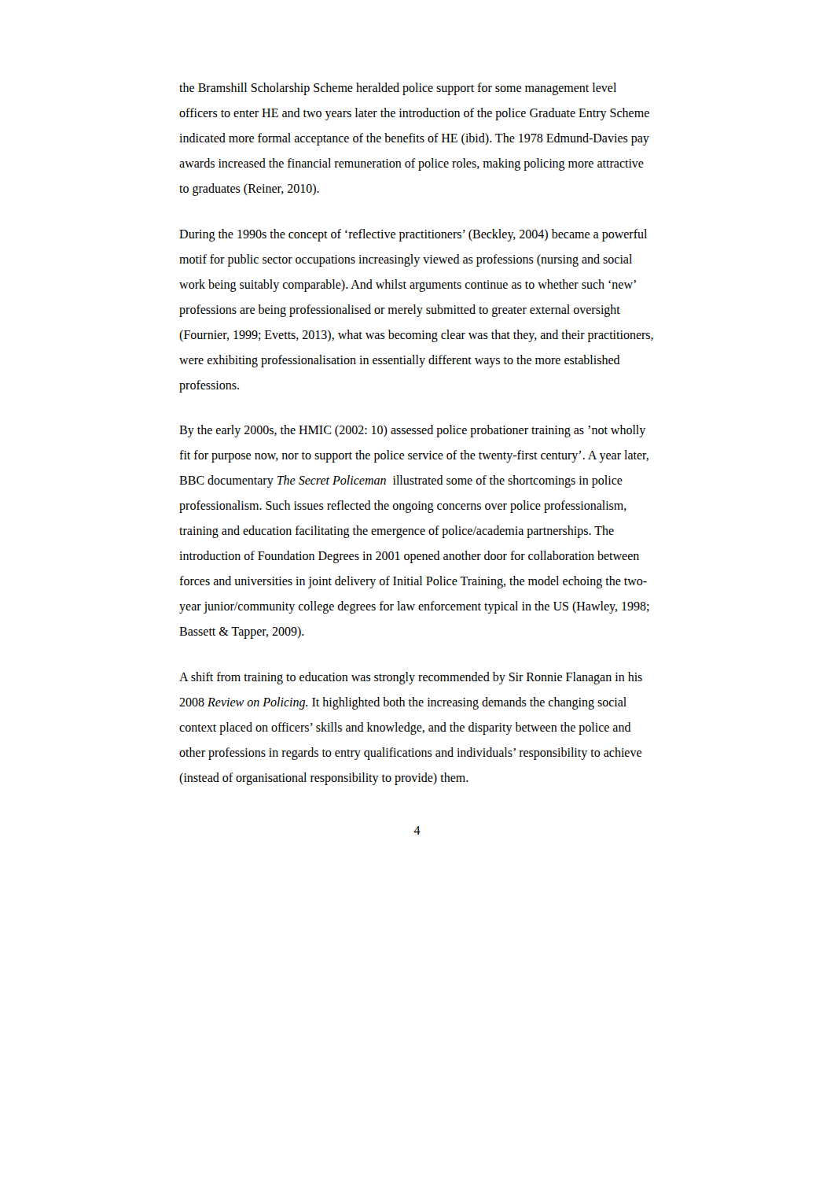the Bramshill Scholarship Scheme heralded police support for some management level officers to enter HE and two years later the introduction of the police Graduate Entry Scheme indicated more formal acceptance of the benefits of HE (ibid). The 1978 Edmund-Davies pay awards increased the financial remuneration of police roles, making policing more attractive to graduates (Reiner, 2010).
During the 1990s the concept of ‘reflective practitioners’ (Beckley, 2004) became a powerful motif for public sector occupations increasingly viewed as professions (nursing and social work being suitably comparable). And whilst arguments continue as to whether such ‘new’ professions are being professionalised or merely submitted to greater external oversight (Fournier, 1999; Evetts, 2013), what was becoming clear was that they, and their practitioners, were exhibiting professionalisation in essentially different ways to the more established professions.
By the early 2000s, the HMIC (2002: 10) assessed police probationer training as ’not wholly fit for purpose now, nor to support the police service of the twenty-first century’. A year later, BBC documentary The Secret Policeman illustrated some of the shortcomings in police professionalism. Such issues reflected the ongoing concerns over police professionalism, training and education facilitating the emergence of police/academia partnerships. The introduction of Foundation Degrees in 2001 opened another door for collaboration between forces and universities in joint delivery of Initial Police Training, the model echoing the two-year junior/community college degrees for law enforcement typical in the US (Hawley, 1998; Bassett & Tapper, 2009).
A shift from training to education was strongly recommended by Sir Ronnie Flanagan in his 2008 Review on Policing. It highlighted both the increasing demands the changing social context placed on officers’ skills and knowledge, and the disparity between the police and other professions in regards to entry qualifications and individuals’ responsibility to achieve (instead of organisational responsibility to provide) them.
4